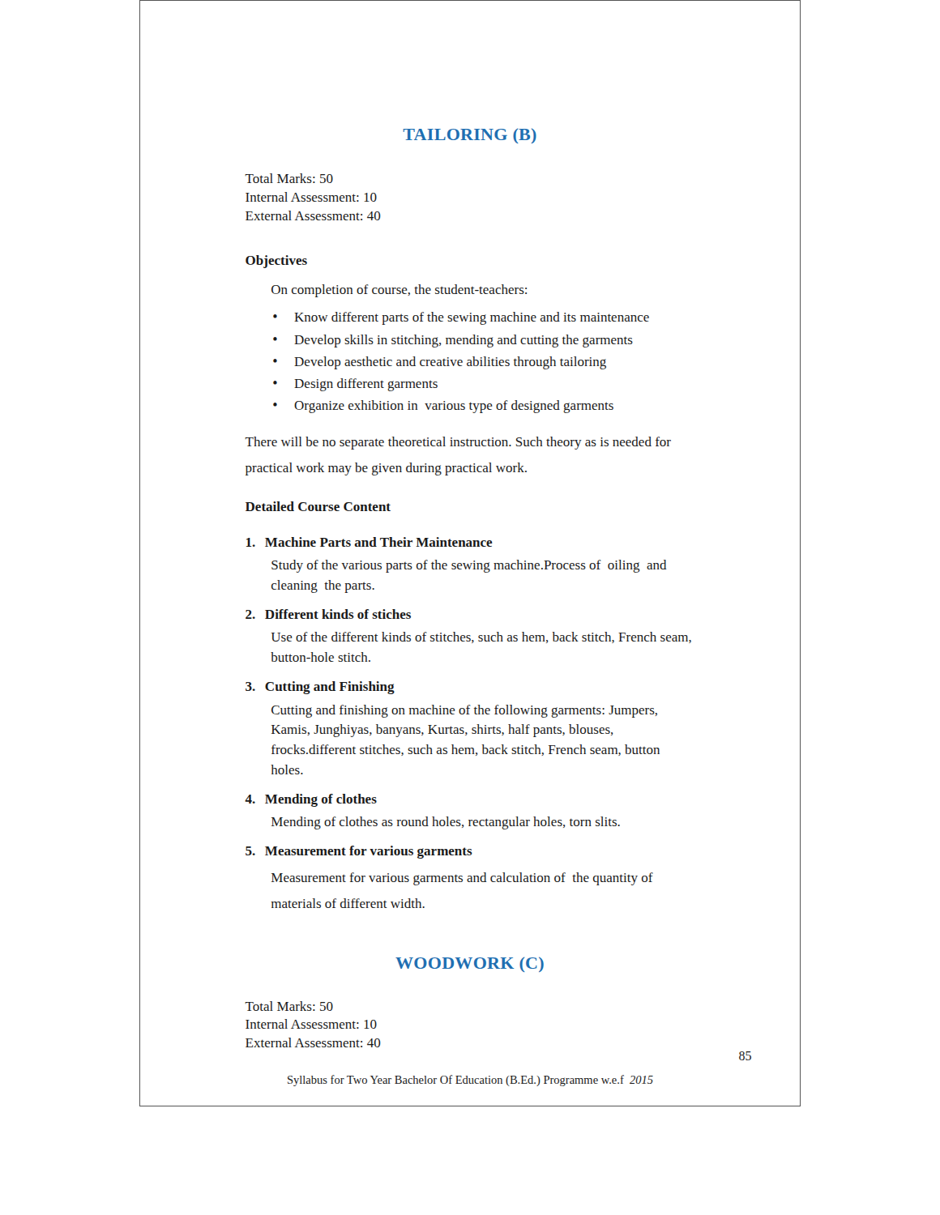TAILORING (B)
Total Marks: 50
Internal Assessment: 10
External Assessment: 40
Objectives
On completion of course, the student-teachers:
Know different parts of the sewing machine and its maintenance
Develop skills in stitching, mending and cutting the garments
Develop aesthetic and creative abilities through tailoring
Design different garments
Organize exhibition in various type of designed garments
There will be no separate theoretical instruction. Such theory as is needed for practical work may be given during practical work.
Detailed Course Content
Machine Parts and Their Maintenance
Study of the various parts of the sewing machine.Process of oiling and cleaning the parts.
Different kinds of stiches
Use of the different kinds of stitches, such as hem, back stitch, French seam, button-hole stitch.
Cutting and Finishing
Cutting and finishing on machine of the following garments: Jumpers, Kamis, Junghiyas, banyans, Kurtas, shirts, half pants, blouses, frocks.different stitches, such as hem, back stitch, French seam, button holes.
Mending of clothes
Mending of clothes as round holes, rectangular holes, torn slits.
Measurement for various garments
Measurement for various garments and calculation of the quantity of materials of different width.
WOODWORK (C)
Total Marks: 50
Internal Assessment: 10
External Assessment: 40
85
Syllabus for Two Year Bachelor Of Education (B.Ed.) Programme w.e.f 2015